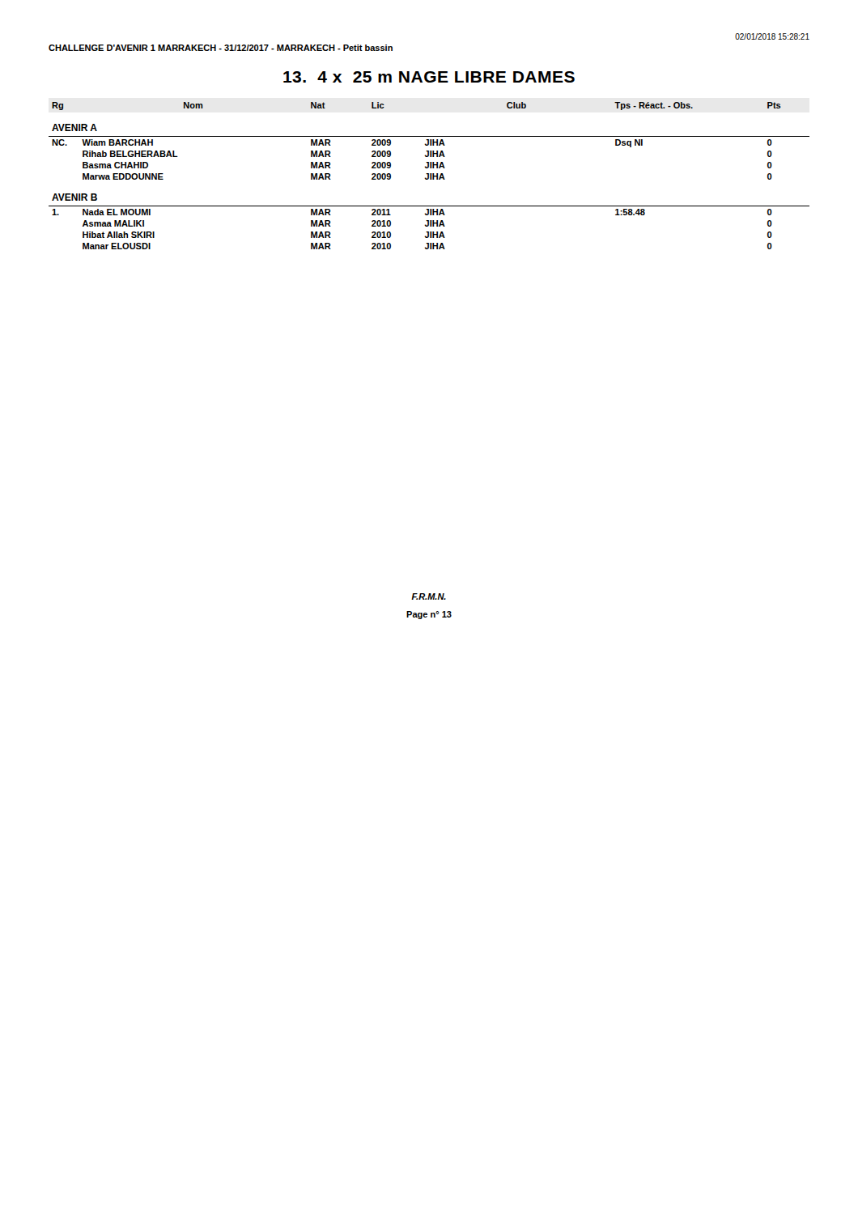02/01/2018 15:28:21
CHALLENGE D'AVENIR 1 MARRAKECH - 31/12/2017 - MARRAKECH - Petit bassin
13. 4 x 25 m NAGE LIBRE DAMES
| Rg | Nom | Nat | Lic | Club | Tps - Réact. - Obs. | Pts |
| --- | --- | --- | --- | --- | --- | --- |
| AVENIR A | |
| NC. | Wiam BARCHAH | MAR | 2009 | JIHA | Dsq NI | 0 |
| | Rihab BELGHERABAL | MAR | 2009 | JIHA | | 0 |
| | Basma CHAHID | MAR | 2009 | JIHA | | 0 |
| | Marwa EDDOUNNE | MAR | 2009 | JIHA | | 0 |
| AVENIR B | |
| 1. | Nada EL MOUMI | MAR | 2011 | JIHA | 1:58.48 | 0 |
| | Asmaa MALIKI | MAR | 2010 | JIHA | | 0 |
| | Hibat Allah SKIRI | MAR | 2010 | JIHA | | 0 |
| | Manar ELOUSDI | MAR | 2010 | JIHA | | 0 |
F.R.M.N.
Page n° 13